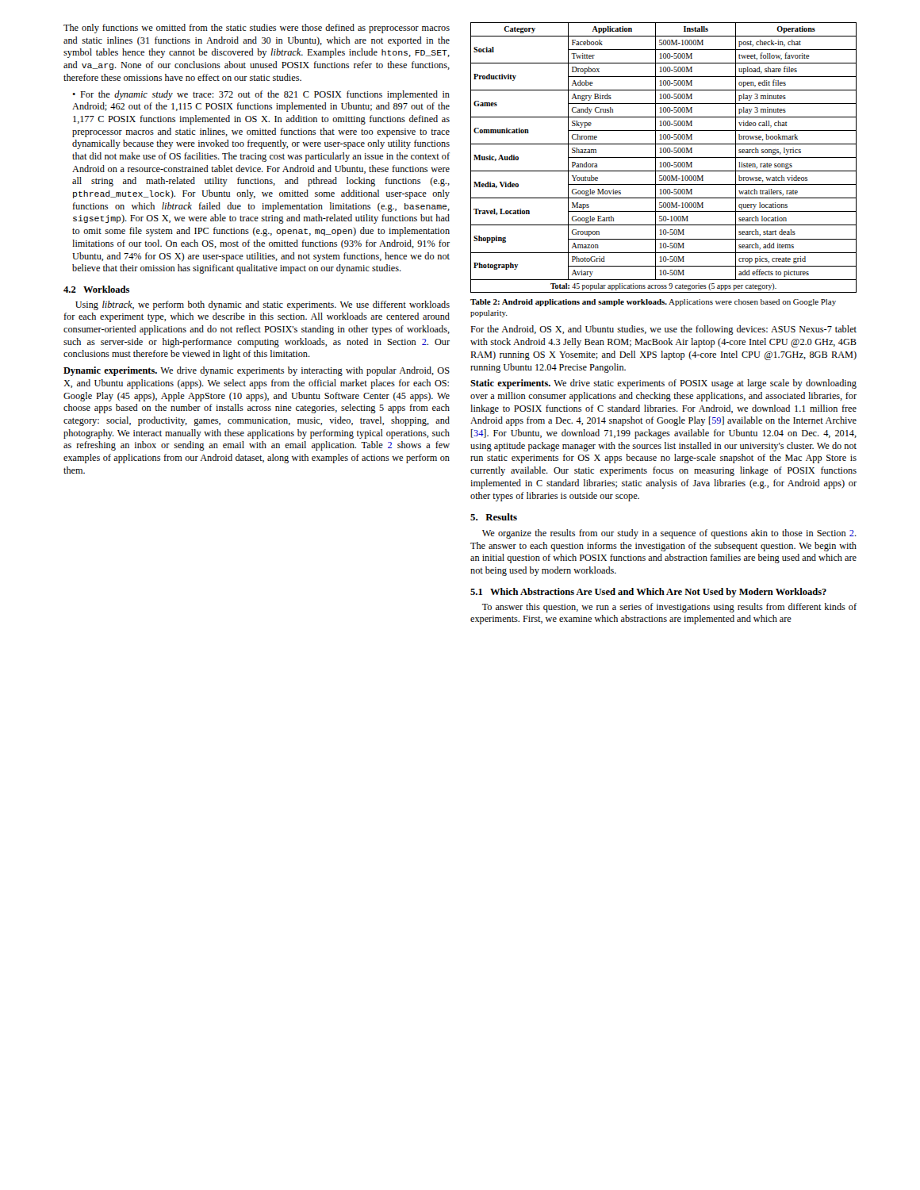The only functions we omitted from the static studies were those defined as preprocessor macros and static inlines (31 functions in Android and 30 in Ubuntu), which are not exported in the symbol tables hence they cannot be discovered by libtrack. Examples include htons, FD_SET, and va_arg. None of our conclusions about unused POSIX functions refer to these functions, therefore these omissions have no effect on our static studies.
• For the dynamic study we trace: 372 out of the 821 C POSIX functions implemented in Android; 462 out of the 1,115 C POSIX functions implemented in Ubuntu; and 897 out of the 1,177 C POSIX functions implemented in OS X. In addition to omitting functions defined as preprocessor macros and static inlines, we omitted functions that were too expensive to trace dynamically because they were invoked too frequently, or were user-space only utility functions that did not make use of OS facilities. The tracing cost was particularly an issue in the context of Android on a resource-constrained tablet device. For Android and Ubuntu, these functions were all string and math-related utility functions, and pthread locking functions (e.g., pthread_mutex_lock). For Ubuntu only, we omitted some additional user-space only functions on which libtrack failed due to implementation limitations (e.g., basename, sigsetjmp). For OS X, we were able to trace string and math-related utility functions but had to omit some file system and IPC functions (e.g., openat, mq_open) due to implementation limitations of our tool. On each OS, most of the omitted functions (93% for Android, 91% for Ubuntu, and 74% for OS X) are user-space utilities, and not system functions, hence we do not believe that their omission has significant qualitative impact on our dynamic studies.
4.2 Workloads
Using libtrack, we perform both dynamic and static experiments. We use different workloads for each experiment type, which we describe in this section. All workloads are centered around consumer-oriented applications and do not reflect POSIX's standing in other types of workloads, such as server-side or high-performance computing workloads, as noted in Section 2. Our conclusions must therefore be viewed in light of this limitation.
Dynamic experiments. We drive dynamic experiments by interacting with popular Android, OS X, and Ubuntu applications (apps). We select apps from the official market places for each OS: Google Play (45 apps), Apple AppStore (10 apps), and Ubuntu Software Center (45 apps). We choose apps based on the number of installs across nine categories, selecting 5 apps from each category: social, productivity, games, communication, music, video, travel, shopping, and photography. We interact manually with these applications by performing typical operations, such as refreshing an inbox or sending an email with an email application. Table 2 shows a few examples of applications from our Android dataset, along with examples of actions we perform on them.
| Category | Application | Installs | Operations |
| --- | --- | --- | --- |
| Social | Facebook | 500M-1000M | post, check-in, chat |
| Twitter | 100-500M | tweet, follow, favorite |
| Productivity | Dropbox | 100-500M | upload, share files |
| Adobe | 100-500M | open, edit files |
| Games | Angry Birds | 100-500M | play 3 minutes |
| Candy Crush | 100-500M | play 3 minutes |
| Communication | Skype | 100-500M | video call, chat |
| Chrome | 100-500M | browse, bookmark |
| Music, Audio | Shazam | 100-500M | search songs, lyrics |
| Pandora | 100-500M | listen, rate songs |
| Media, Video | Youtube | 500M-1000M | browse, watch videos |
| Google Movies | 100-500M | watch trailers, rate |
| Travel, Location | Maps | 500M-1000M | query locations |
| Google Earth | 50-100M | search location |
| Shopping | Groupon | 10-50M | search, start deals |
| Amazon | 10-50M | search, add items |
| Photography | PhotoGrid | 10-50M | crop pics, create grid |
| Aviary | 10-50M | add effects to pictures |
| Total: 45 popular applications across 9 categories (5 apps per category). |
Table 2: Android applications and sample workloads. Applications were chosen based on Google Play popularity.
For the Android, OS X, and Ubuntu studies, we use the following devices: ASUS Nexus-7 tablet with stock Android 4.3 Jelly Bean ROM; MacBook Air laptop (4-core Intel CPU @2.0 GHz, 4GB RAM) running OS X Yosemite; and Dell XPS laptop (4-core Intel CPU @1.7GHz, 8GB RAM) running Ubuntu 12.04 Precise Pangolin.
Static experiments. We drive static experiments of POSIX usage at large scale by downloading over a million consumer applications and checking these applications, and associated libraries, for linkage to POSIX functions of C standard libraries. For Android, we download 1.1 million free Android apps from a Dec. 4, 2014 snapshot of Google Play [59] available on the Internet Archive [34]. For Ubuntu, we download 71,199 packages available for Ubuntu 12.04 on Dec. 4, 2014, using aptitude package manager with the sources list installed in our university's cluster. We do not run static experiments for OS X apps because no large-scale snapshot of the Mac App Store is currently available. Our static experiments focus on measuring linkage of POSIX functions implemented in C standard libraries; static analysis of Java libraries (e.g., for Android apps) or other types of libraries is outside our scope.
5. Results
We organize the results from our study in a sequence of questions akin to those in Section 2. The answer to each question informs the investigation of the subsequent question. We begin with an initial question of which POSIX functions and abstraction families are being used and which are not being used by modern workloads.
5.1 Which Abstractions Are Used and Which Are Not Used by Modern Workloads?
To answer this question, we run a series of investigations using results from different kinds of experiments. First, we examine which abstractions are implemented and which are